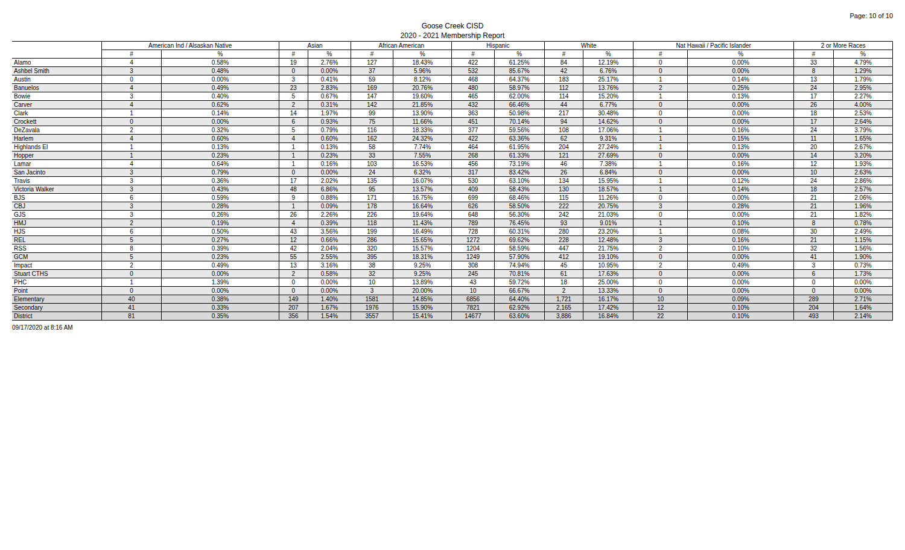Page: 10 of 10
Goose Creek CISD
2020 - 2021 Membership Report
| | American Ind / Alsaskan Native | Asian | African American | Hispanic | White | Nat Hawaii / Pacific Islander | 2 or More Races |
| --- | --- | --- | --- | --- | --- | --- | --- |
| # | % | # | % | # | % | # | % | # | % | # | % | # | % |
| Alamo | 4 | 0.58% | 19 | 2.76% | 127 | 18.43% | 422 | 61.25% | 84 | 12.19% | 0 | 0.00% | 33 | 4.79% |
| Ashbel Smith | 3 | 0.48% | 0 | 0.00% | 37 | 5.96% | 532 | 85.67% | 42 | 6.76% | 0 | 0.00% | 8 | 1.29% |
| Austin | 0 | 0.00% | 3 | 0.41% | 59 | 8.12% | 468 | 64.37% | 183 | 25.17% | 1 | 0.14% | 13 | 1.79% |
| Banuelos | 4 | 0.49% | 23 | 2.83% | 169 | 20.76% | 480 | 58.97% | 112 | 13.76% | 2 | 0.25% | 24 | 2.95% |
| Bowie | 3 | 0.40% | 5 | 0.67% | 147 | 19.60% | 465 | 62.00% | 114 | 15.20% | 1 | 0.13% | 17 | 2.27% |
| Carver | 4 | 0.62% | 2 | 0.31% | 142 | 21.85% | 432 | 66.46% | 44 | 6.77% | 0 | 0.00% | 26 | 4.00% |
| Clark | 1 | 0.14% | 14 | 1.97% | 99 | 13.90% | 363 | 50.98% | 217 | 30.48% | 0 | 0.00% | 18 | 2.53% |
| Crockett | 0 | 0.00% | 6 | 0.93% | 75 | 11.66% | 451 | 70.14% | 94 | 14.62% | 0 | 0.00% | 17 | 2.64% |
| DeZavala | 2 | 0.32% | 5 | 0.79% | 116 | 18.33% | 377 | 59.56% | 108 | 17.06% | 1 | 0.16% | 24 | 3.79% |
| Harlem | 4 | 0.60% | 4 | 0.60% | 162 | 24.32% | 422 | 63.36% | 62 | 9.31% | 1 | 0.15% | 11 | 1.65% |
| Highlands El | 1 | 0.13% | 1 | 0.13% | 58 | 7.74% | 464 | 61.95% | 204 | 27.24% | 1 | 0.13% | 20 | 2.67% |
| Hopper | 1 | 0.23% | 1 | 0.23% | 33 | 7.55% | 268 | 61.33% | 121 | 27.69% | 0 | 0.00% | 14 | 3.20% |
| Lamar | 4 | 0.64% | 1 | 0.16% | 103 | 16.53% | 456 | 73.19% | 46 | 7.38% | 1 | 0.16% | 12 | 1.93% |
| San Jacinto | 3 | 0.79% | 0 | 0.00% | 24 | 6.32% | 317 | 83.42% | 26 | 6.84% | 0 | 0.00% | 10 | 2.63% |
| Travis | 3 | 0.36% | 17 | 2.02% | 135 | 16.07% | 530 | 63.10% | 134 | 15.95% | 1 | 0.12% | 24 | 2.86% |
| Victoria Walker | 3 | 0.43% | 48 | 6.86% | 95 | 13.57% | 409 | 58.43% | 130 | 18.57% | 1 | 0.14% | 18 | 2.57% |
| BJS | 6 | 0.59% | 9 | 0.88% | 171 | 16.75% | 699 | 68.46% | 115 | 11.26% | 0 | 0.00% | 21 | 2.06% |
| CBJ | 3 | 0.28% | 1 | 0.09% | 178 | 16.64% | 626 | 58.50% | 222 | 20.75% | 3 | 0.28% | 21 | 1.96% |
| GJS | 3 | 0.26% | 26 | 2.26% | 226 | 19.64% | 648 | 56.30% | 242 | 21.03% | 0 | 0.00% | 21 | 1.82% |
| HMJ | 2 | 0.19% | 4 | 0.39% | 118 | 11.43% | 789 | 76.45% | 93 | 9.01% | 1 | 0.10% | 8 | 0.78% |
| HJS | 6 | 0.50% | 43 | 3.56% | 199 | 16.49% | 728 | 60.31% | 280 | 23.20% | 1 | 0.08% | 30 | 2.49% |
| REL | 5 | 0.27% | 12 | 0.66% | 286 | 15.65% | 1272 | 69.62% | 228 | 12.48% | 3 | 0.16% | 21 | 1.15% |
| RSS | 8 | 0.39% | 42 | 2.04% | 320 | 15.57% | 1204 | 58.59% | 447 | 21.75% | 2 | 0.10% | 32 | 1.56% |
| GCM | 5 | 0.23% | 55 | 2.55% | 395 | 18.31% | 1249 | 57.90% | 412 | 19.10% | 0 | 0.00% | 41 | 1.90% |
| Impact | 2 | 0.49% | 13 | 3.16% | 38 | 9.25% | 308 | 74.94% | 45 | 10.95% | 2 | 0.49% | 3 | 0.73% |
| Stuart CTHS | 0 | 0.00% | 2 | 0.58% | 32 | 9.25% | 245 | 70.81% | 61 | 17.63% | 0 | 0.00% | 6 | 1.73% |
| PHC | 1 | 1.39% | 0 | 0.00% | 10 | 13.89% | 43 | 59.72% | 18 | 25.00% | 0 | 0.00% | 0 | 0.00% |
| Point | 0 | 0.00% | 0 | 0.00% | 3 | 20.00% | 10 | 66.67% | 2 | 13.33% | 0 | 0.00% | 0 | 0.00% |
| Elementary | 40 | 0.38% | 149 | 1.40% | 1581 | 14.85% | 6856 | 64.40% | 1,721 | 16.17% | 10 | 0.09% | 289 | 2.71% |
| Secondary | 41 | 0.33% | 207 | 1.67% | 1976 | 15.90% | 7821 | 62.92% | 2,165 | 17.42% | 12 | 0.10% | 204 | 1.64% |
| District | 81 | 0.35% | 356 | 1.54% | 3557 | 15.41% | 14677 | 63.60% | 3,886 | 16.84% | 22 | 0.10% | 493 | 2.14% |
09/17/2020 at 8:16 AM